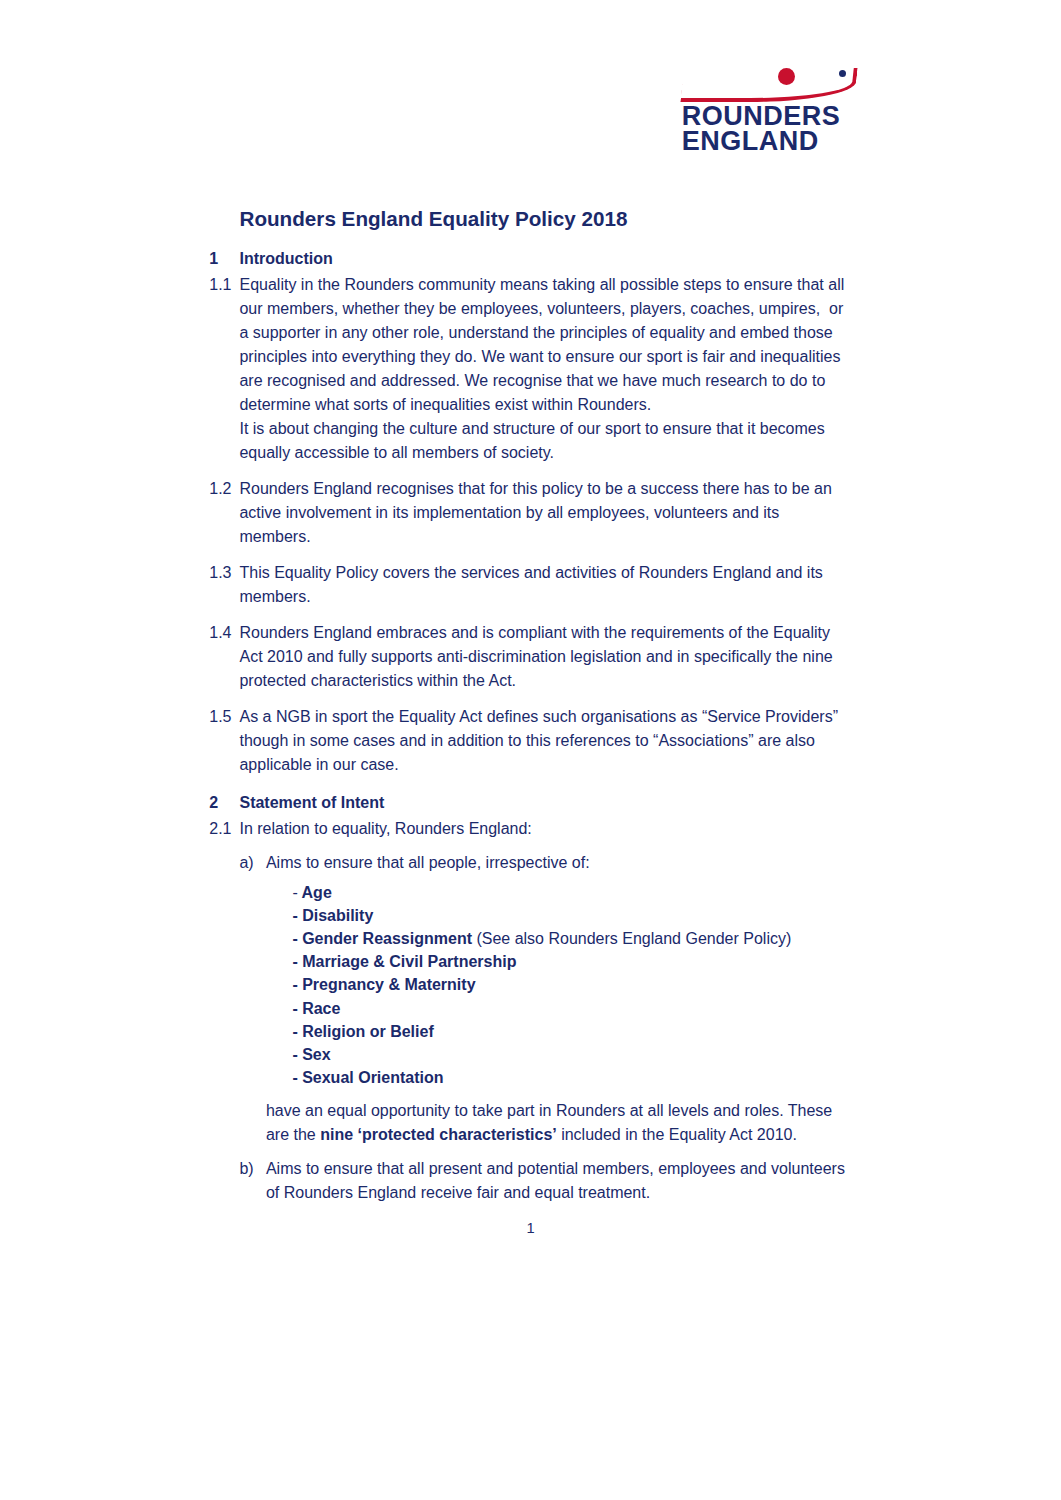ROUNDERS ENGLAND
Rounders England Equality Policy 2018
1 Introduction
1.1
Equality in the Rounders community means taking all possible steps to ensure that all our members, whether they be employees, volunteers, players, coaches, umpires, or a supporter in any other role, understand the principles of equality and embed those principles into everything they do. We want to ensure our sport is fair and inequalities are recognised and addressed. We recognise that we have much research to do to determine what sorts of inequalities exist within Rounders.
It is about changing the culture and structure of our sport to ensure that it becomes equally accessible to all members of society.
1.2
Rounders England recognises that for this policy to be a success there has to be an active involvement in its implementation by all employees, volunteers and its members.
1.3
This Equality Policy covers the services and activities of Rounders England and its members.
1.4
Rounders England embraces and is compliant with the requirements of the Equality Act 2010 and fully supports anti-discrimination legislation and in specifically the nine protected characteristics within the Act.
1.5
As a NGB in sport the Equality Act defines such organisations as “Service Providers” though in some cases and in addition to this references to “Associations” are also applicable in our case.
2 Statement of Intent
2.1
In relation to equality, Rounders England:
a)
Aims to ensure that all people, irrespective of:
- Age
- Disability
- Gender Reassignment (See also Rounders England Gender Policy)
- Marriage & Civil Partnership
- Pregnancy & Maternity
- Race
- Religion or Belief
- Sex
- Sexual Orientation
have an equal opportunity to take part in Rounders at all levels and roles. These are the nine ‘protected characteristics’ included in the Equality Act 2010.
b)
Aims to ensure that all present and potential members, employees and volunteers of Rounders England receive fair and equal treatment.
1